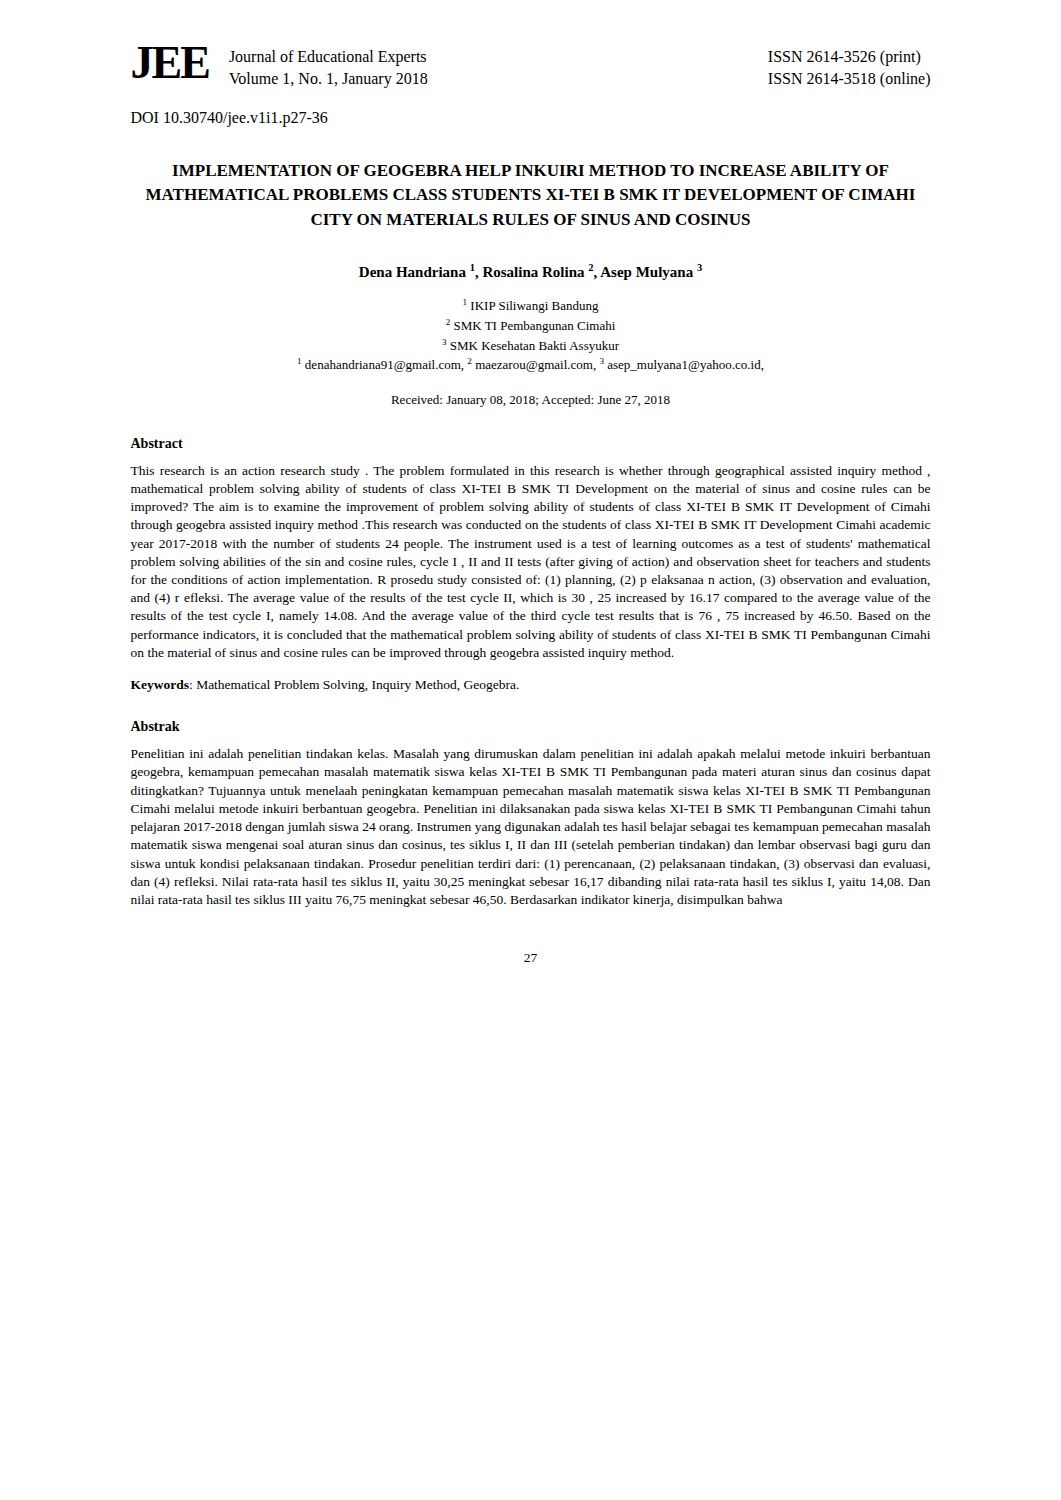JEE
Journal of Educational Experts
Volume 1, No. 1, January 2018
ISSN 2614-3526 (print)
ISSN 2614-3518 (online)
DOI 10.30740/jee.v1i1.p27-36
Implementation of Geogebra Help Inkuiri Method to Increase Ability of Mathematical Problems Class Students XI-TEI B SMK IT Development of Cimahi City on Materials Rules of Sinus and Cosinus
Dena Handriana 1, Rosalina Rolina 2, Asep Mulyana 3
1 IKIP Siliwangi Bandung
2 SMK TI Pembangunan Cimahi
3 SMK Kesehatan Bakti Assyukur
1 denahandriana91@gmail.com, 2 maezarou@gmail.com, 3 asep_mulyana1@yahoo.co.id,
Received: January 08, 2018; Accepted: June 27, 2018
Abstract
This research is an action research study . The problem formulated in this research is whether through geographical assisted inquiry method , mathematical problem solving ability of students of class XI-TEI B SMK TI Development on the material of sinus and cosine rules can be improved? The aim is to examine the improvement of problem solving ability of students of class XI-TEI B SMK IT Development of Cimahi through geogebra assisted inquiry method .This research was conducted on the students of class XI-TEI B SMK IT Development Cimahi academic year 2017-2018 with the number of students 24 people. The instrument used is a test of learning outcomes as a test of students' mathematical problem solving abilities of the sin and cosine rules, cycle I , II and II tests (after giving of action) and observation sheet for teachers and students for the conditions of action implementation. R prosedu study consisted of: (1) planning, (2) p elaksanaa n action, (3) observation and evaluation, and (4) r efleksi. The average value of the results of the test cycle II, which is 30 , 25 increased by 16.17 compared to the average value of the results of the test cycle I, namely 14.08. And the average value of the third cycle test results that is 76 , 75 increased by 46.50. Based on the performance indicators, it is concluded that the mathematical problem solving ability of students of class XI-TEI B SMK TI Pembangunan Cimahi on the material of sinus and cosine rules can be improved through geogebra assisted inquiry method.
Keywords: Mathematical Problem Solving, Inquiry Method, Geogebra.
Abstrak
Penelitian ini adalah penelitian tindakan kelas. Masalah yang dirumuskan dalam penelitian ini adalah apakah melalui metode inkuiri berbantuan geogebra, kemampuan pemecahan masalah matematik siswa kelas XI-TEI B SMK TI Pembangunan pada materi aturan sinus dan cosinus dapat ditingkatkan? Tujuannya untuk menelaah peningkatan kemampuan pemecahan masalah matematik siswa kelas XI-TEI B SMK TI Pembangunan Cimahi melalui metode inkuiri berbantuan geogebra. Penelitian ini dilaksanakan pada siswa kelas XI-TEI B SMK TI Pembangunan Cimahi tahun pelajaran 2017-2018 dengan jumlah siswa 24 orang. Instrumen yang digunakan adalah tes hasil belajar sebagai tes kemampuan pemecahan masalah matematik siswa mengenai soal aturan sinus dan cosinus, tes siklus I, II dan III (setelah pemberian tindakan) dan lembar observasi bagi guru dan siswa untuk kondisi pelaksanaan tindakan. Prosedur penelitian terdiri dari: (1) perencanaan, (2) pelaksanaan tindakan, (3) observasi dan evaluasi, dan (4) refleksi. Nilai rata-rata hasil tes siklus II, yaitu 30,25 meningkat sebesar 16,17 dibanding nilai rata-rata hasil tes siklus I, yaitu 14,08. Dan nilai rata-rata hasil tes siklus III yaitu 76,75 meningkat sebesar 46,50. Berdasarkan indikator kinerja, disimpulkan bahwa
27